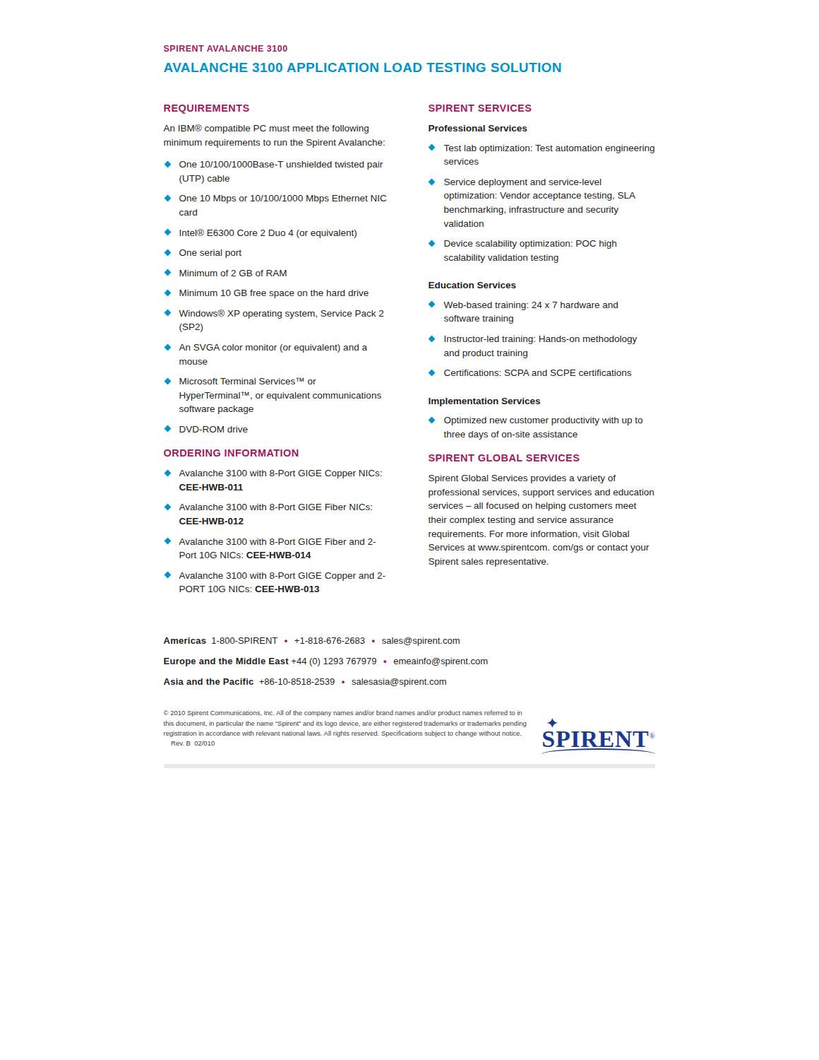Spirent Avalanche 3100
Avalanche 3100 Application Load Testing Solution
Requirements
An IBM® compatible PC must meet the following minimum requirements to run the Spirent Avalanche:
One 10/100/1000Base-T unshielded twisted pair (UTP) cable
One 10 Mbps or 10/100/1000 Mbps Ethernet NIC card
Intel® E6300 Core 2 Duo 4 (or equivalent)
One serial port
Minimum of 2 GB of RAM
Minimum 10 GB free space on the hard drive
Windows® XP operating system, Service Pack 2 (SP2)
An SVGA color monitor (or equivalent) and a mouse
Microsoft Terminal Services™ or HyperTerminal™, or equivalent communications software package
DVD-ROM drive
Ordering Information
Avalanche 3100 with 8-Port GIGE Copper NICs: CEE-HWB-011
Avalanche 3100 with 8-Port GIGE Fiber NICs: CEE-HWB-012
Avalanche 3100 with 8-Port GIGE Fiber and 2-Port 10G NICs: CEE-HWB-014
Avalanche 3100 with 8-Port GIGE Copper and 2-PORT 10G NICs: CEE-HWB-013
Spirent Services
Professional Services
Test lab optimization: Test automation engineering services
Service deployment and service-level optimization: Vendor acceptance testing, SLA benchmarking, infrastructure and security validation
Device scalability optimization: POC high scalability validation testing
Education Services
Web-based training: 24 x 7 hardware and software training
Instructor-led training: Hands-on methodology and product training
Certifications: SCPA and SCPE certifications
Implementation Services
Optimized new customer productivity with up to three days of on-site assistance
Spirent Global Services
Spirent Global Services provides a variety of professional services, support services and education services – all focused on helping customers meet their complex testing and service assurance requirements. For more information, visit Global Services at www.spirentcom. com/gs or contact your Spirent sales representative.
Americas 1-800-SPIRENT • +1-818-676-2683 • sales@spirent.com
Europe and the Middle East +44 (0) 1293 767979 • emeainfo@spirent.com
Asia and the Pacific +86-10-8518-2539 • salesasia@spirent.com
© 2010 Spirent Communications, Inc. All of the company names and/or brand names and/or product names referred to in this document, in particular the name “Spirent” and its logo device, are either registered trademarks or trademarks pending registration in accordance with relevant national laws. All rights reserved. Specifications subject to change without notice. Rev. B 02/010
✦ SPIRENT®